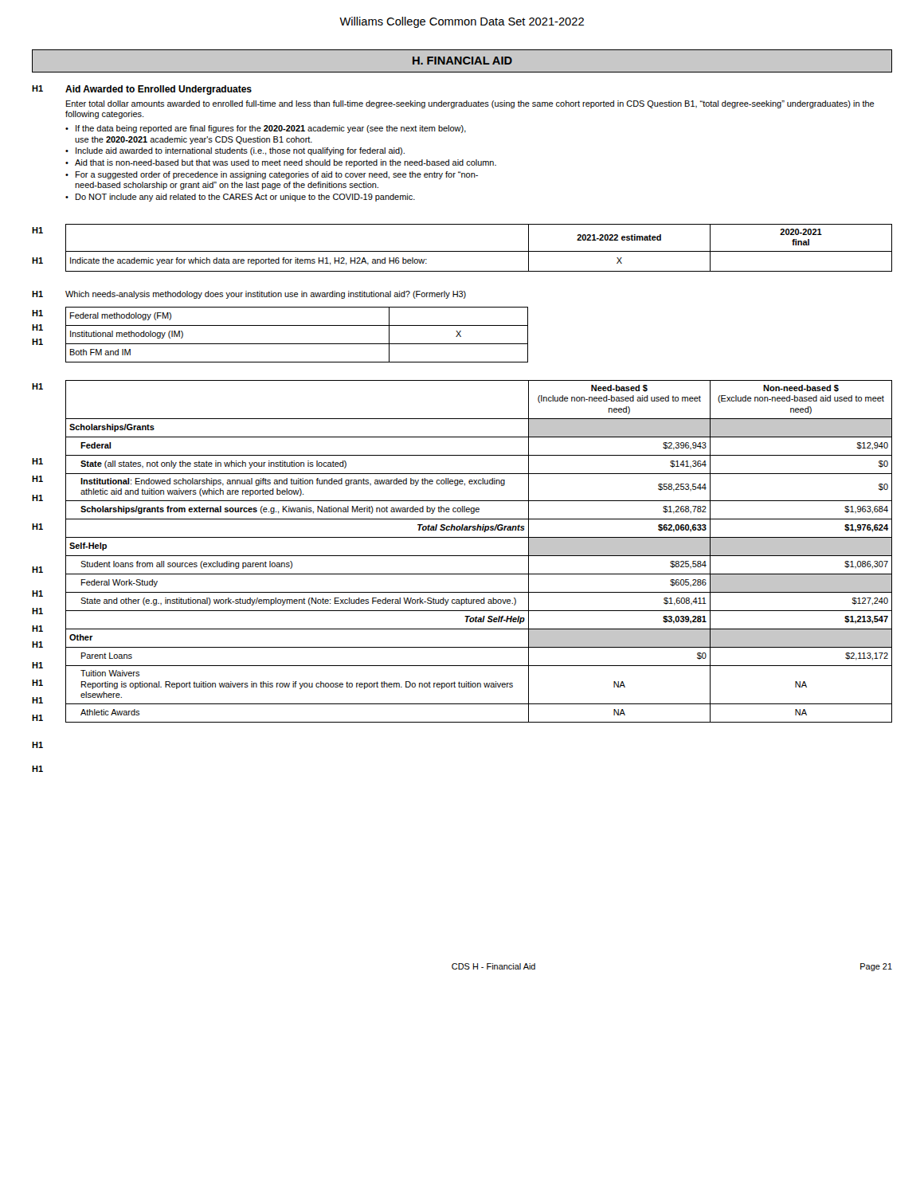Williams College Common Data Set 2021-2022
H. FINANCIAL AID
H1
Aid Awarded to Enrolled Undergraduates
Enter total dollar amounts awarded to enrolled full-time and less than full-time degree-seeking undergraduates (using the same cohort reported in CDS Question B1, “total degree-seeking” undergraduates) in the following categories.
If the data being reported are final figures for the 2020-2021 academic year (see the next item below),
use the 2020-2021 academic year's CDS Question B1 cohort.
Include aid awarded to international students (i.e., those not qualifying for federal aid).
Aid that is non-need-based but that was used to meet need should be reported in the need-based aid column.
For a suggested order of precedence in assigning categories of aid to cover need, see the entry for “non-
need-based scholarship or grant aid” on the last page of the definitions section.
Do NOT include any aid related to the CARES Act or unique to the COVID-19 pandemic.
H1
H1
| | 2021-2022 estimated | 2020-2021 final |
| Indicate the academic year for which data are reported for items H1, H2, H2A, and H6 below: | X | |
H1
Which needs-analysis methodology does your institution use in awarding institutional aid? (Formerly H3)
H1
H1
H1
| Federal methodology (FM) | |
| Institutional methodology (IM) | X |
| Both FM and IM | |
H1
H1
H1
H1
H1
H1
H1
H1
H1
H1
H1
H1
H1
H1
H1
H1
| | Need-based $ (Include non-need-based aid used to meet need) | Non-need-based $ (Exclude non-need-based aid used to meet need) |
| Scholarships/Grants | | |
| Federal | $2,396,943 | $12,940 |
| State (all states, not only the state in which your institution is located) | $141,364 | $0 |
| Institutional : Endowed scholarships, annual gifts and tuition funded grants, awarded by the college, excluding athletic aid and tuition waivers (which are reported below). | $58,253,544 | $0 |
| Scholarships/grants from external sources (e.g., Kiwanis, National Merit) not awarded by the college | $1,268,782 | $1,963,684 |
| Total Scholarships/Grants | $62,060,633 | $1,976,624 |
| Self-Help | | |
| Student loans from all sources (excluding parent loans) | $825,584 | $1,086,307 |
| Federal Work-Study | $605,286 | |
| State and other (e.g., institutional) work-study/employment (Note: Excludes Federal Work-Study captured above.) | $1,608,411 | $127,240 |
| Total Self-Help | $3,039,281 | $1,213,547 |
| Other | | |
| Parent Loans | $0 | $2,113,172 |
| Tuition Waivers Reporting is optional. Report tuition waivers in this row if you choose to report them. Do not report tuition waivers elsewhere. | NA | NA |
| Athletic Awards | NA | NA |
CDS H - Financial Aid
Page 21